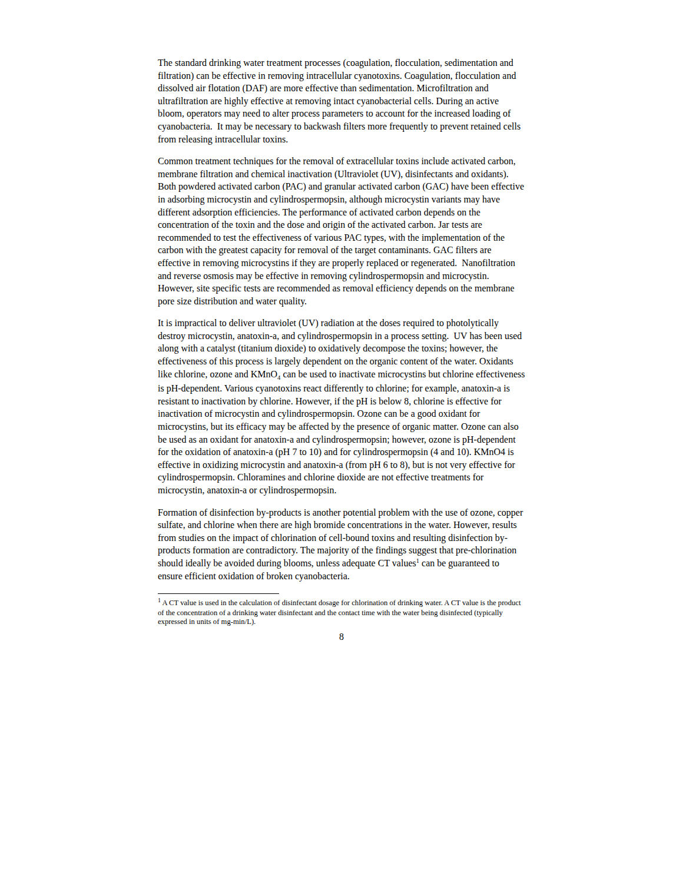The standard drinking water treatment processes (coagulation, flocculation, sedimentation and filtration) can be effective in removing intracellular cyanotoxins. Coagulation, flocculation and dissolved air flotation (DAF) are more effective than sedimentation. Microfiltration and ultrafiltration are highly effective at removing intact cyanobacterial cells. During an active bloom, operators may need to alter process parameters to account for the increased loading of cyanobacteria. It may be necessary to backwash filters more frequently to prevent retained cells from releasing intracellular toxins.
Common treatment techniques for the removal of extracellular toxins include activated carbon, membrane filtration and chemical inactivation (Ultraviolet (UV), disinfectants and oxidants). Both powdered activated carbon (PAC) and granular activated carbon (GAC) have been effective in adsorbing microcystin and cylindrospermopsin, although microcystin variants may have different adsorption efficiencies. The performance of activated carbon depends on the concentration of the toxin and the dose and origin of the activated carbon. Jar tests are recommended to test the effectiveness of various PAC types, with the implementation of the carbon with the greatest capacity for removal of the target contaminants. GAC filters are effective in removing microcystins if they are properly replaced or regenerated. Nanofiltration and reverse osmosis may be effective in removing cylindrospermopsin and microcystin. However, site specific tests are recommended as removal efficiency depends on the membrane pore size distribution and water quality.
It is impractical to deliver ultraviolet (UV) radiation at the doses required to photolytically destroy microcystin, anatoxin-a, and cylindrospermopsin in a process setting. UV has been used along with a catalyst (titanium dioxide) to oxidatively decompose the toxins; however, the effectiveness of this process is largely dependent on the organic content of the water. Oxidants like chlorine, ozone and KMnO4 can be used to inactivate microcystins but chlorine effectiveness is pH-dependent. Various cyanotoxins react differently to chlorine; for example, anatoxin-a is resistant to inactivation by chlorine. However, if the pH is below 8, chlorine is effective for inactivation of microcystin and cylindrospermopsin. Ozone can be a good oxidant for microcystins, but its efficacy may be affected by the presence of organic matter. Ozone can also be used as an oxidant for anatoxin-a and cylindrospermopsin; however, ozone is pH-dependent for the oxidation of anatoxin-a (pH 7 to 10) and for cylindrospermopsin (4 and 10). KMnO4 is effective in oxidizing microcystin and anatoxin-a (from pH 6 to 8), but is not very effective for cylindrospermopsin. Chloramines and chlorine dioxide are not effective treatments for microcystin, anatoxin-a or cylindrospermopsin.
Formation of disinfection by-products is another potential problem with the use of ozone, copper sulfate, and chlorine when there are high bromide concentrations in the water. However, results from studies on the impact of chlorination of cell-bound toxins and resulting disinfection by-products formation are contradictory. The majority of the findings suggest that pre-chlorination should ideally be avoided during blooms, unless adequate CT values1 can be guaranteed to ensure efficient oxidation of broken cyanobacteria.
1 A CT value is used in the calculation of disinfectant dosage for chlorination of drinking water. A CT value is the product of the concentration of a drinking water disinfectant and the contact time with the water being disinfected (typically expressed in units of mg-min/L).
8